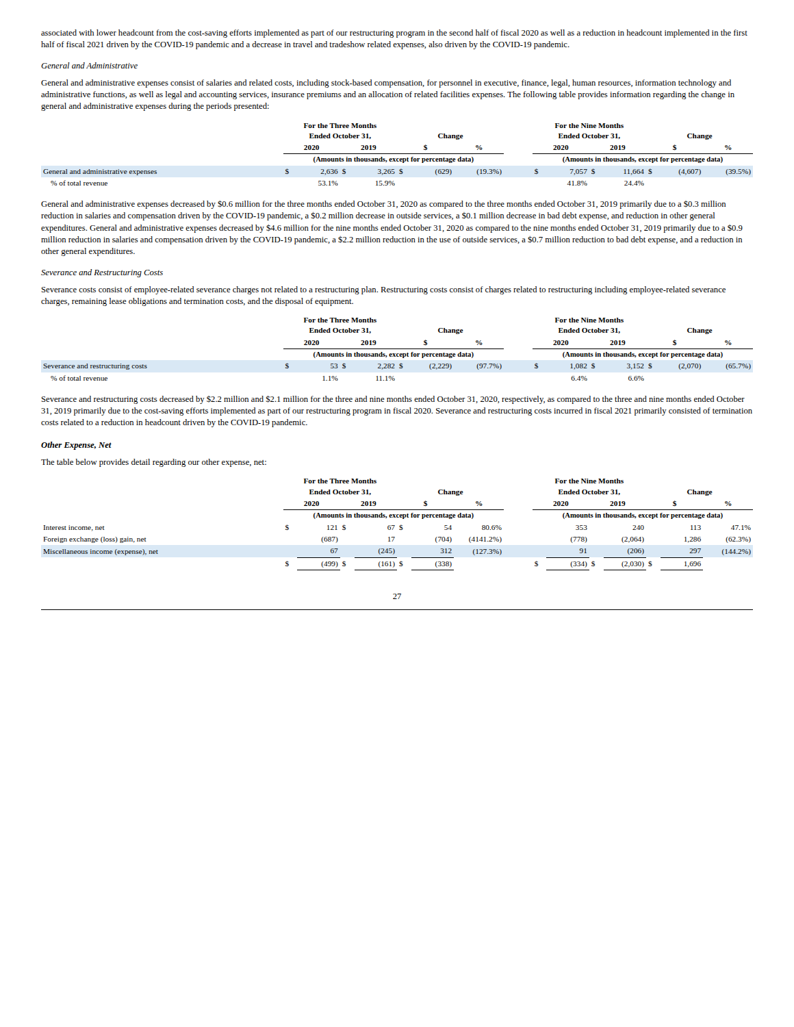associated with lower headcount from the cost-saving efforts implemented as part of our restructuring program in the second half of fiscal 2020 as well as a reduction in headcount implemented in the first half of fiscal 2021 driven by the COVID-19 pandemic and a decrease in travel and tradeshow related expenses, also driven by the COVID-19 pandemic.
General and Administrative
General and administrative expenses consist of salaries and related costs, including stock-based compensation, for personnel in executive, finance, legal, human resources, information technology and administrative functions, as well as legal and accounting services, insurance premiums and an allocation of related facilities expenses. The following table provides information regarding the change in general and administrative expenses during the periods presented:
| | For the Three Months Ended October 31, | Change | | For the Nine Months Ended October 31, | Change |
| | 2020 | 2019 | $ | % | | 2020 | 2019 | $ | % |
| | (Amounts in thousands, except for percentage data) | | (Amounts in thousands, except for percentage data) |
| General and administrative expenses | $ | 2,636 | $ | 3,265 | $ | (629) | (19.3%) | | $ | 7,057 | $ | 11,664 | $ | (4,607) | (39.5%) |
| % of total revenue | | 53.1% | | 15.9% | | | | | | 41.8% | | 24.4% | | | |
General and administrative expenses decreased by $0.6 million for the three months ended October 31, 2020 as compared to the three months ended October 31, 2019 primarily due to a $0.3 million reduction in salaries and compensation driven by the COVID-19 pandemic, a $0.2 million decrease in outside services, a $0.1 million decrease in bad debt expense, and reduction in other general expenditures. General and administrative expenses decreased by $4.6 million for the nine months ended October 31, 2020 as compared to the nine months ended October 31, 2019 primarily due to a $0.9 million reduction in salaries and compensation driven by the COVID-19 pandemic, a $2.2 million reduction in the use of outside services, a $0.7 million reduction to bad debt expense, and a reduction in other general expenditures.
Severance and Restructuring Costs
Severance costs consist of employee-related severance charges not related to a restructuring plan. Restructuring costs consist of charges related to restructuring including employee-related severance charges, remaining lease obligations and termination costs, and the disposal of equipment.
| | For the Three Months Ended October 31, | Change | | For the Nine Months Ended October 31, | Change |
| | 2020 | 2019 | $ | % | | 2020 | 2019 | $ | % |
| | (Amounts in thousands, except for percentage data) | | (Amounts in thousands, except for percentage data) |
| Severance and restructuring costs | $ | 53 | $ | 2,282 | $ | (2,229) | (97.7%) | | $ | 1,082 | $ | 3,152 | $ | (2,070) | (65.7%) |
| % of total revenue | | 1.1% | | 11.1% | | | | | | 6.4% | | 6.6% | | | |
Severance and restructuring costs decreased by $2.2 million and $2.1 million for the three and nine months ended October 31, 2020, respectively, as compared to the three and nine months ended October 31, 2019 primarily due to the cost-saving efforts implemented as part of our restructuring program in fiscal 2020. Severance and restructuring costs incurred in fiscal 2021 primarily consisted of termination costs related to a reduction in headcount driven by the COVID-19 pandemic.
Other Expense, Net
The table below provides detail regarding our other expense, net:
| | For the Three Months Ended October 31, | Change | | For the Nine Months Ended October 31, | Change |
| | 2020 | 2019 | $ | % | | 2020 | 2019 | $ | % |
| | (Amounts in thousands, except for percentage data) | | (Amounts in thousands, except for percentage data) |
| Interest income, net | $ | 121 | $ | 67 | $ | 54 | 80.6% | | | 353 | | 240 | | 113 | 47.1% |
| Foreign exchange (loss) gain, net | | (687) | | 17 | | (704) | (4141.2%) | | | (778) | | (2,064) | | 1,286 | (62.3%) |
| Miscellaneous income (expense), net | | 67 | | (245) | | 312 | (127.3%) | | | 91 | | (206) | | 297 | (144.2%) |
| | $ | (499) | $ | (161) | $ | (338) | | | $ | (334) | $ | (2,030) | $ | 1,696 | |
27